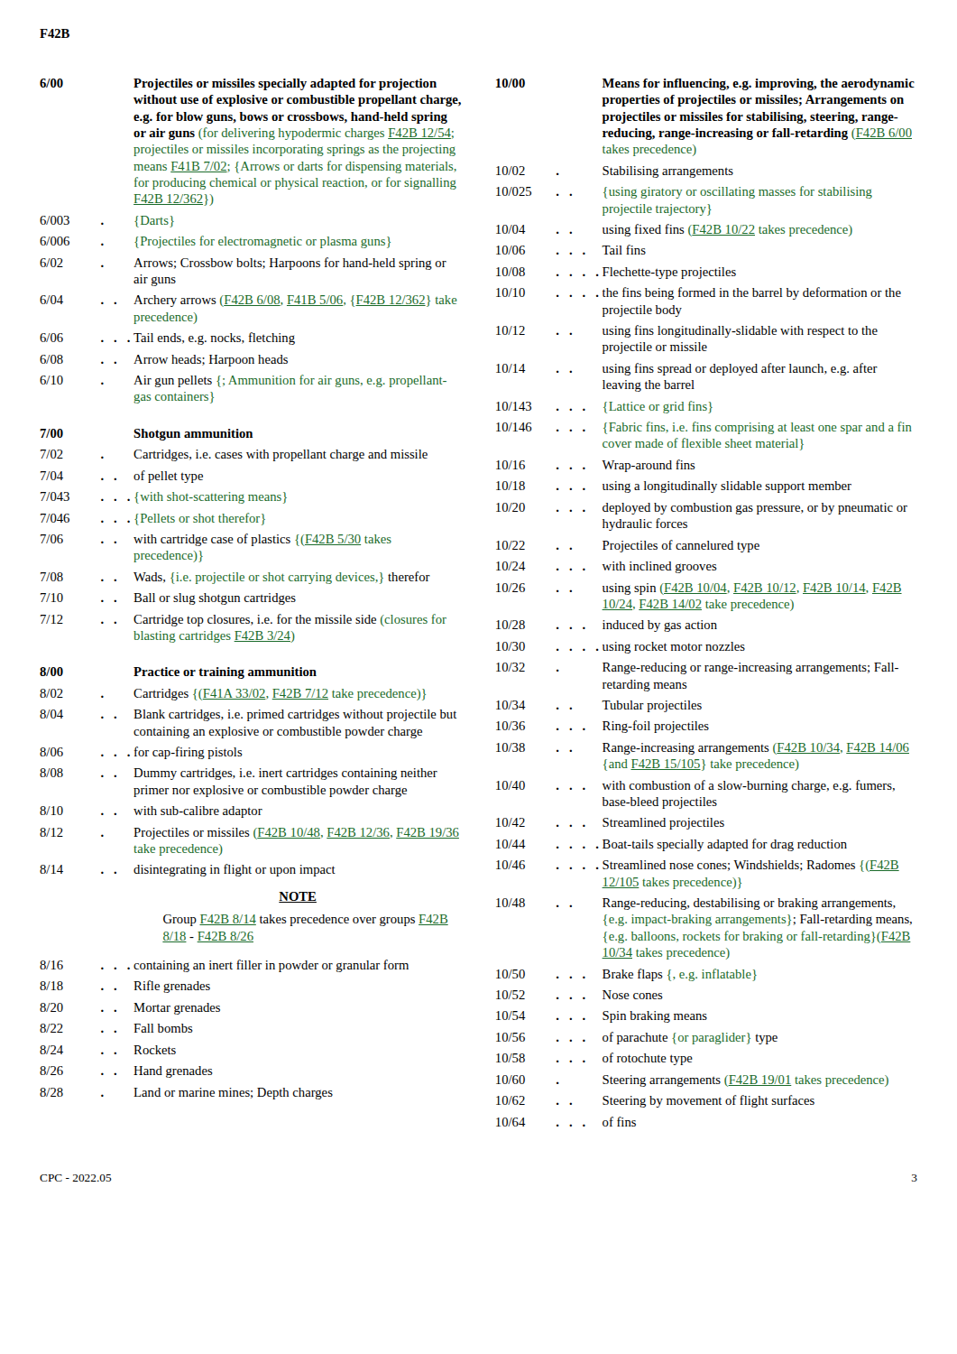F42B
| 6/00 | | Projectiles or missiles specially adapted for projection without use of explosive or combustible propellant charge, e.g. for blow guns, bows or crossbows, hand-held spring or air guns (for delivering hypodermic charges F42B 12/54 ; projectiles or missiles incorporating springs as the projecting means F41B 7/02 ; {Arrows or darts for dispensing materials, for producing chemical or physical reaction, or for signalling F42B 12/362 }) |
| 6/003 | . | {Darts} |
| 6/006 | . | {Projectiles for electromagnetic or plasma guns} |
| 6/02 | . | Arrows; Crossbow bolts; Harpoons for hand-held spring or air guns |
| 6/04 | . . | Archery arrows ( F42B 6/08 , F41B 5/06 , { F42B 12/362 } take precedence) |
| 6/06 | . . . | Tail ends, e.g. nocks, fletching |
| 6/08 | . . | Arrow heads; Harpoon heads |
| 6/10 | . | Air gun pellets {; Ammunition for air guns, e.g. propellant-gas containers} |
| 7/00 | | Shotgun ammunition |
| 7/02 | . | Cartridges, i.e. cases with propellant charge and missile |
| 7/04 | . . | of pellet type |
| 7/043 | . . . | {with shot-scattering means} |
| 7/046 | . . . | {Pellets or shot therefor} |
| 7/06 | . . | with cartridge case of plastics {( F42B 5/30 takes precedence)} |
| 7/08 | . . | Wads, {i.e. projectile or shot carrying devices,} therefor |
| 7/10 | . . | Ball or slug shotgun cartridges |
| 7/12 | . . | Cartridge top closures, i.e. for the missile side (closures for blasting cartridges F42B 3/24 ) |
| 8/00 | | Practice or training ammunition |
| 8/02 | . | Cartridges {( F41A 33/02 , F42B 7/12 take precedence)} |
| 8/04 | . . | Blank cartridges, i.e. primed cartridges without projectile but containing an explosive or combustible powder charge |
| 8/06 | . . . | for cap-firing pistols |
| 8/08 | . . | Dummy cartridges, i.e. inert cartridges containing neither primer nor explosive or combustible powder charge |
| 8/10 | . . | with sub-calibre adaptor |
| 8/12 | . | Projectiles or missiles ( F42B 10/48 , F42B 12/36 , F42B 19/36 take precedence) |
| 8/14 | . . | disintegrating in flight or upon impact |
| | | NOTE Group F42B 8/14 takes precedence over groups F42B 8/18 - F42B 8/26 |
| 8/16 | . . . | containing an inert filler in powder or granular form |
| 8/18 | . . | Rifle grenades |
| 8/20 | . . | Mortar grenades |
| 8/22 | . . | Fall bombs |
| 8/24 | . . | Rockets |
| 8/26 | . . | Hand grenades |
| 8/28 | . | Land or marine mines; Depth charges |
| 10/00 | | Means for influencing, e.g. improving, the aerodynamic properties of projectiles or missiles; Arrangements on projectiles or missiles for stabilising, steering, range-reducing, range-increasing or fall-retarding ( F42B 6/00 takes precedence) |
| 10/02 | . | Stabilising arrangements |
| 10/025 | . . | {using giratory or oscillating masses for stabilising projectile trajectory} |
| 10/04 | . . | using fixed fins ( F42B 10/22 takes precedence) |
| 10/06 | . . . | Tail fins |
| 10/08 | . . . . | Flechette-type projectiles |
| 10/10 | . . . . | the fins being formed in the barrel by deformation or the projectile body |
| 10/12 | . . | using fins longitudinally-slidable with respect to the projectile or missile |
| 10/14 | . . | using fins spread or deployed after launch, e.g. after leaving the barrel |
| 10/143 | . . . | {Lattice or grid fins} |
| 10/146 | . . . | {Fabric fins, i.e. fins comprising at least one spar and a fin cover made of flexible sheet material} |
| 10/16 | . . . | Wrap-around fins |
| 10/18 | . . . | using a longitudinally slidable support member |
| 10/20 | . . . | deployed by combustion gas pressure, or by pneumatic or hydraulic forces |
| 10/22 | . . | Projectiles of cannelured type |
| 10/24 | . . . | with inclined grooves |
| 10/26 | . . | using spin ( F42B 10/04 , F42B 10/12 , F42B 10/14 , F42B 10/24 , F42B 14/02 take precedence) |
| 10/28 | . . . | induced by gas action |
| 10/30 | . . . . | using rocket motor nozzles |
| 10/32 | . | Range-reducing or range-increasing arrangements; Fall-retarding means |
| 10/34 | . . | Tubular projectiles |
| 10/36 | . . . | Ring-foil projectiles |
| 10/38 | . . | Range-increasing arrangements ( F42B 10/34 , F42B 14/06 {and F42B 15/105 } take precedence) |
| 10/40 | . . . | with combustion of a slow-burning charge, e.g. fumers, base-bleed projectiles |
| 10/42 | . . . | Streamlined projectiles |
| 10/44 | . . . . | Boat-tails specially adapted for drag reduction |
| 10/46 | . . . . | Streamlined nose cones; Windshields; Radomes {( F42B 12/105 takes precedence)} |
| 10/48 | . . | Range-reducing, destabilising or braking arrangements, {e.g. impact-braking arrangements} ; Fall-retarding means, {e.g. balloons, rockets for braking or fall-retarding} ( F42B 10/34 takes precedence) |
| 10/50 | . . . | Brake flaps {, e.g. inflatable} |
| 10/52 | . . . | Nose cones |
| 10/54 | . . . | Spin braking means |
| 10/56 | . . . | of parachute {or paraglider} type |
| 10/58 | . . . | of rotochute type |
| 10/60 | . | Steering arrangements ( F42B 19/01 takes precedence) |
| 10/62 | . . | Steering by movement of flight surfaces |
| 10/64 | . . . | of fins |
CPC - 2022.05
3